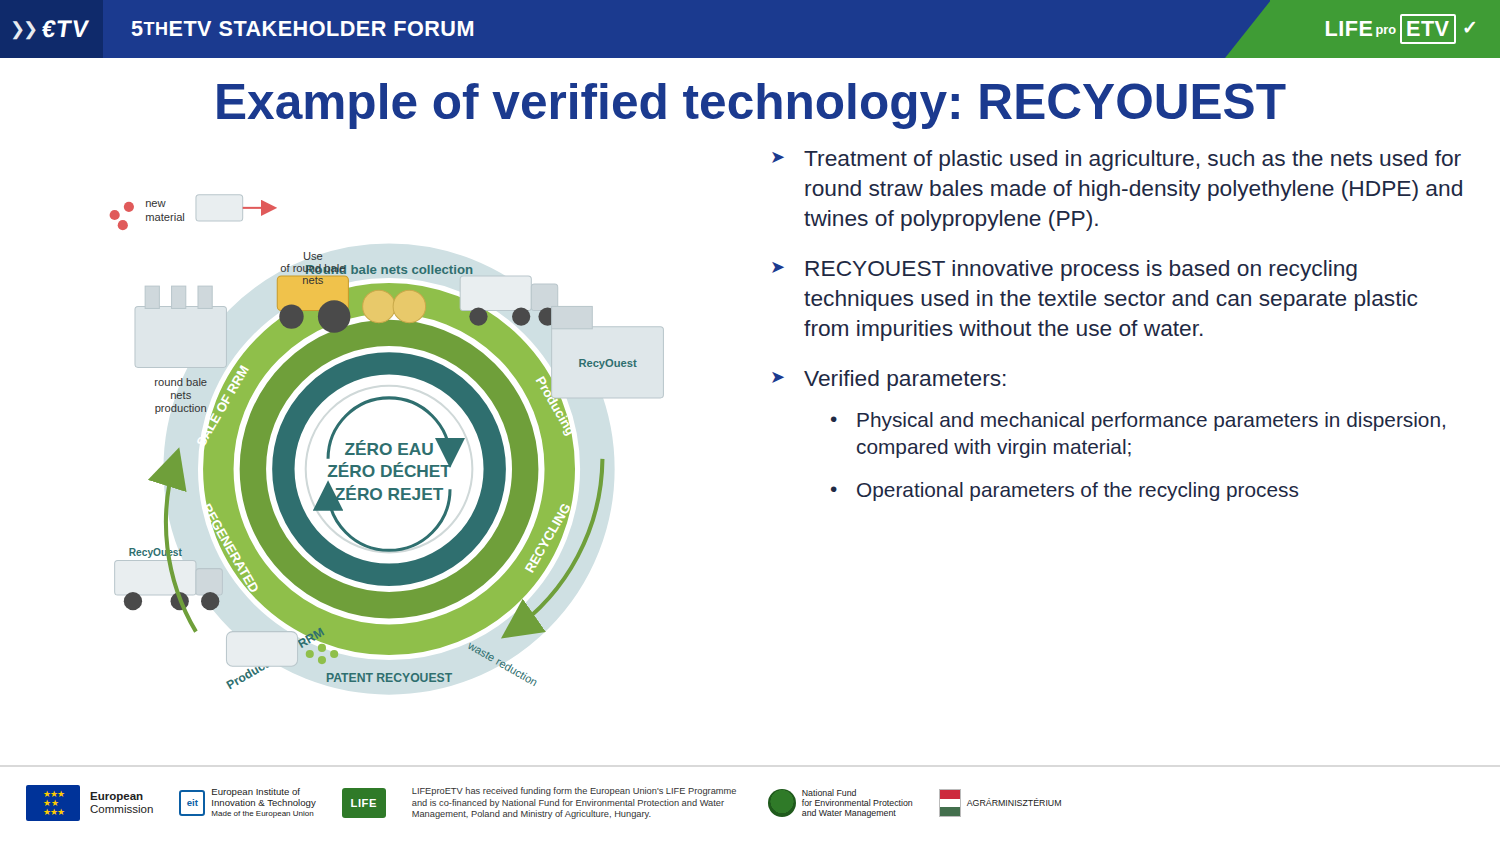❯❯ €TV
5TH ETV STAKEHOLDER FORUM
LIFEpro ETV✓
Example of verified technology: RECYOUEST
ZÉRO EAU ZÉRO DÉCHET ZÉRO REJET Round bale nets collection Producing RECYCLING SALE OF RRM REGENERATED PATENT RECYOUEST Production of RRM waste reduction new material round bale nets production Use of round bale nets RecyOuest RecyOuest
Treatment of plastic used in agriculture, such as the nets used for round straw bales made of high-density polyethylene (HDPE) and twines of polypropylene (PP).
RECYOUEST innovative process is based on recycling techniques used in the textile sector and can separate plastic from impurities without the use of water.
Verified parameters:
Physical and mechanical performance parameters in dispersion, compared with virgin material;
Operational parameters of the recycling process
★★★
★ ★
★★★
European Commission
eit
European Institute of
Innovation & Technology
Made of the European Union
LIFE
LIFEproETV has received funding form the European Union's LIFE Programme and is co-financed by National Fund for Environmental Protection and Water Management, Poland and Ministry of Agriculture, Hungary.
National Fund
for Environmental Protection
and Water Management
AGRÁRMINISZTÉRIUM